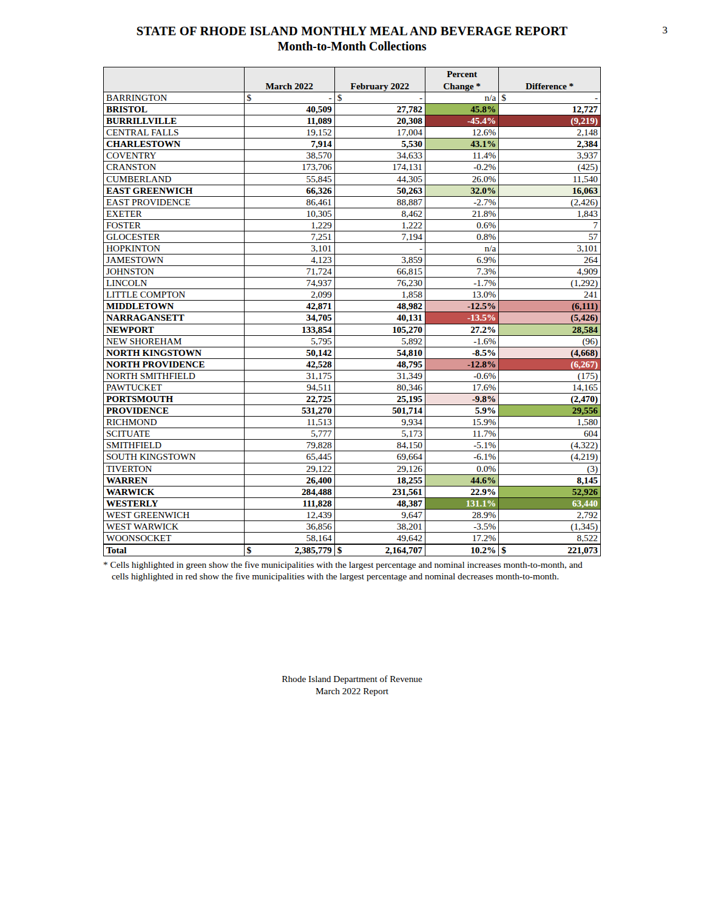3
STATE OF RHODE ISLAND MONTHLY MEAL AND BEVERAGE REPORT
Month-to-Month Collections
| | | | Percent | |
| --- | --- | --- | --- | --- |
| | March 2022 | February 2022 | Change * | Difference * |
| BARRINGTON | $ - | $ - | n/a | $ - |
| BRISTOL | 40,509 | 27,782 | 45.8% | 12,727 |
| BURRILLVILLE | 11,089 | 20,308 | -45.4% | (9,219) |
| CENTRAL FALLS | 19,152 | 17,004 | 12.6% | 2,148 |
| CHARLESTOWN | 7,914 | 5,530 | 43.1% | 2,384 |
| COVENTRY | 38,570 | 34,633 | 11.4% | 3,937 |
| CRANSTON | 173,706 | 174,131 | -0.2% | (425) |
| CUMBERLAND | 55,845 | 44,305 | 26.0% | 11,540 |
| EAST GREENWICH | 66,326 | 50,263 | 32.0% | 16,063 |
| EAST PROVIDENCE | 86,461 | 88,887 | -2.7% | (2,426) |
| EXETER | 10,305 | 8,462 | 21.8% | 1,843 |
| FOSTER | 1,229 | 1,222 | 0.6% | 7 |
| GLOCESTER | 7,251 | 7,194 | 0.8% | 57 |
| HOPKINTON | 3,101 | - | n/a | 3,101 |
| JAMESTOWN | 4,123 | 3,859 | 6.9% | 264 |
| JOHNSTON | 71,724 | 66,815 | 7.3% | 4,909 |
| LINCOLN | 74,937 | 76,230 | -1.7% | (1,292) |
| LITTLE COMPTON | 2,099 | 1,858 | 13.0% | 241 |
| MIDDLETOWN | 42,871 | 48,982 | -12.5% | (6,111) |
| NARRAGANSETT | 34,705 | 40,131 | -13.5% | (5,426) |
| NEWPORT | 133,854 | 105,270 | 27.2% | 28,584 |
| NEW SHOREHAM | 5,795 | 5,892 | -1.6% | (96) |
| NORTH KINGSTOWN | 50,142 | 54,810 | -8.5% | (4,668) |
| NORTH PROVIDENCE | 42,528 | 48,795 | -12.8% | (6,267) |
| NORTH SMITHFIELD | 31,175 | 31,349 | -0.6% | (175) |
| PAWTUCKET | 94,511 | 80,346 | 17.6% | 14,165 |
| PORTSMOUTH | 22,725 | 25,195 | -9.8% | (2,470) |
| PROVIDENCE | 531,270 | 501,714 | 5.9% | 29,556 |
| RICHMOND | 11,513 | 9,934 | 15.9% | 1,580 |
| SCITUATE | 5,777 | 5,173 | 11.7% | 604 |
| SMITHFIELD | 79,828 | 84,150 | -5.1% | (4,322) |
| SOUTH KINGSTOWN | 65,445 | 69,664 | -6.1% | (4,219) |
| TIVERTON | 29,122 | 29,126 | 0.0% | (3) |
| WARREN | 26,400 | 18,255 | 44.6% | 8,145 |
| WARWICK | 284,488 | 231,561 | 22.9% | 52,926 |
| WESTERLY | 111,828 | 48,387 | 131.1% | 63,440 |
| WEST GREENWICH | 12,439 | 9,647 | 28.9% | 2,792 |
| WEST WARWICK | 36,856 | 38,201 | -3.5% | (1,345) |
| WOONSOCKET | 58,164 | 49,642 | 17.2% | 8,522 |
| Total | $ 2,385,779 | $ 2,164,707 | 10.2% | $ 221,073 |
* Cells highlighted in green show the five municipalities with the largest percentage and nominal increases month-to-month, and cells highlighted in red show the five municipalities with the largest percentage and nominal decreases month-to-month.
Rhode Island Department of Revenue
March 2022 Report